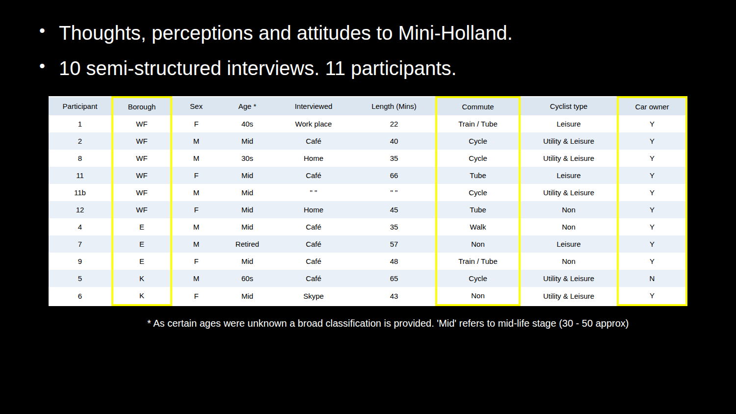Thoughts, perceptions and attitudes to Mini-Holland.
10 semi-structured interviews. 11 participants.
| Participant | Borough | Sex | Age * | Interviewed | Length (Mins) | Commute | Cyclist type | Car owner |
| --- | --- | --- | --- | --- | --- | --- | --- | --- |
| 1 | WF | F | 40s | Work place | 22 | Train / Tube | Leisure | Y |
| 2 | WF | M | Mid | Café | 40 | Cycle | Utility & Leisure | Y |
| 8 | WF | M | 30s | Home | 35 | Cycle | Utility & Leisure | Y |
| 11 | WF | F | Mid | Café | 66 | Tube | Leisure | Y |
| 11b | WF | M | Mid | " " | " " | Cycle | Utility & Leisure | Y |
| 12 | WF | F | Mid | Home | 45 | Tube | Non | Y |
| 4 | E | M | Mid | Café | 35 | Walk | Non | Y |
| 7 | E | M | Retired | Café | 57 | Non | Leisure | Y |
| 9 | E | F | Mid | Café | 48 | Train / Tube | Non | Y |
| 5 | K | M | 60s | Café | 65 | Cycle | Utility & Leisure | N |
| 6 | K | F | Mid | Skype | 43 | Non | Utility & Leisure | Y |
* As certain ages were unknown a broad classification is provided. 'Mid' refers to mid-life stage (30 - 50 approx)